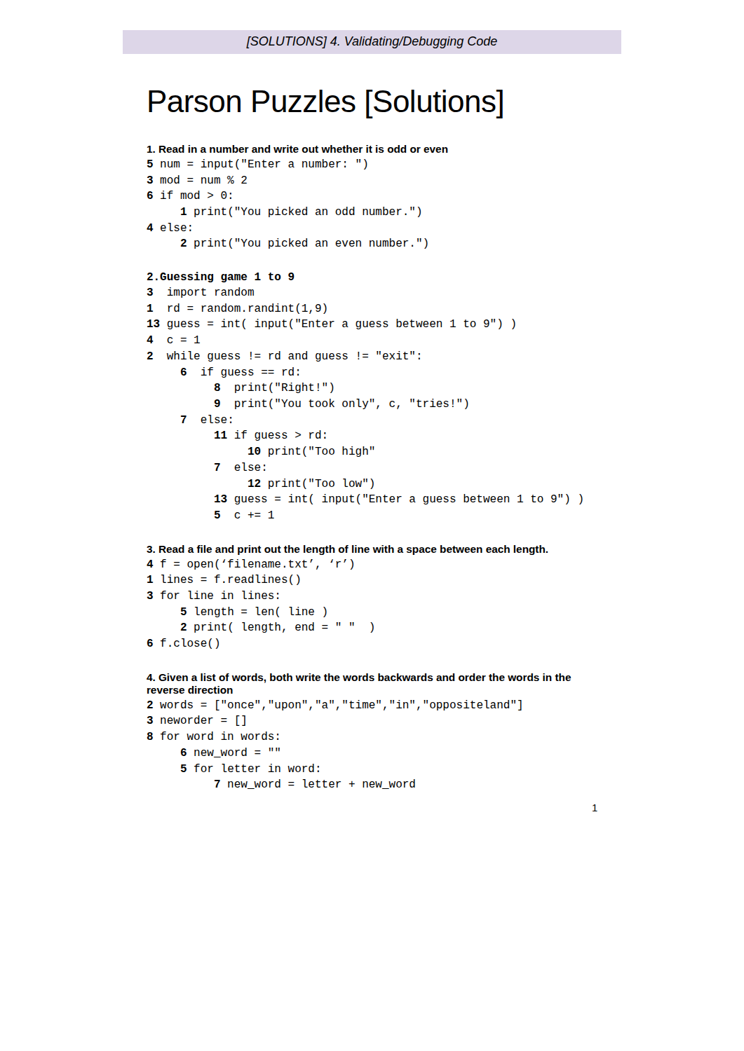[SOLUTIONS] 4. Validating/Debugging Code
Parson Puzzles [Solutions]
1. Read in a number and write out whether it is odd or even
5 num = input("Enter a number: ")
3 mod = num % 2
6 if mod > 0:
     1 print("You picked an odd number.")
4 else:
     2 print("You picked an even number.")
2.Guessing game 1 to 9
3  import random
1  rd = random.randint(1,9)
13 guess = int( input("Enter a guess between 1 to 9") )
4  c = 1
2  while guess != rd and guess != "exit":
     6  if guess == rd:
          8  print("Right!")
          9  print("You took only", c, "tries!")
     7  else:
          11 if guess > rd:
               10 print("Too high"
          7  else:
               12 print("Too low")
          13 guess = int( input("Enter a guess between 1 to 9") )
          5  c += 1
3. Read a file and print out the length of line with a space between each length.
4 f = open(‘filename.txt’, ‘r’)
1 lines = f.readlines()
3 for line in lines:
     5 length = len( line )
     2 print( length, end = " "  )
6 f.close()
4. Given a list of words, both write the words backwards and order the words in the reverse direction
2 words = ["once","upon","a","time","in","oppositeland"]
3 neworder = []
8 for word in words:
     6 new_word = ""
     5 for letter in word:
          7 new_word = letter + new_word
1